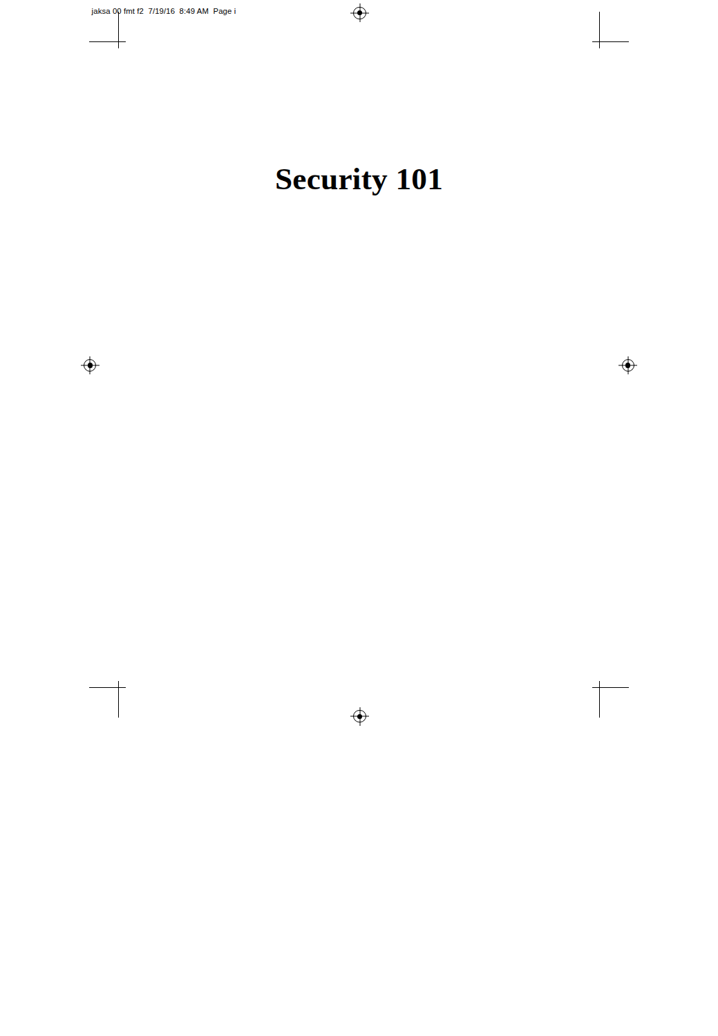jaksa 00 fmt f2 7/19/16 8:49 AM Page i
Security 101